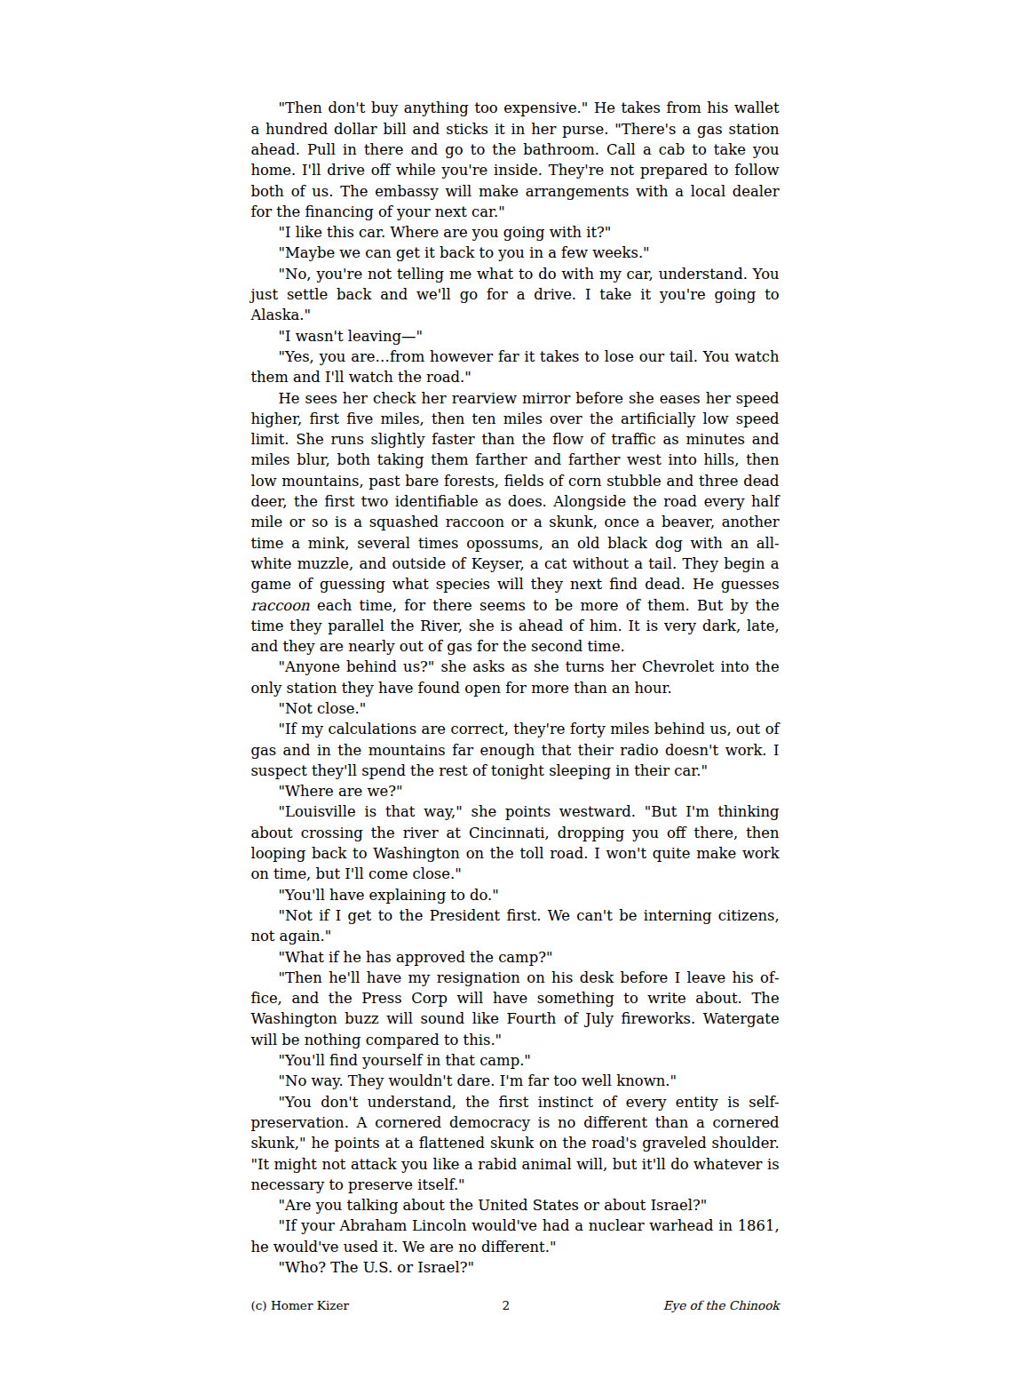"Then don't buy anything too expensive." He takes from his wallet a hundred dollar bill and sticks it in her purse. "There's a gas station ahead. Pull in there and go to the bathroom. Call a cab to take you home. I'll drive off while you're inside. They're not prepared to follow both of us. The embassy will make arrangements with a local dealer for the financing of your next car."
"I like this car. Where are you going with it?"
"Maybe we can get it back to you in a few weeks."
"No, you're not telling me what to do with my car, understand. You just settle back and we'll go for a drive. I take it you're going to Alaska."
"I wasn't leaving—"
"Yes, you are…from however far it takes to lose our tail. You watch them and I'll watch the road."
He sees her check her rearview mirror before she eases her speed higher, first five miles, then ten miles over the artificially low speed limit. She runs slightly faster than the flow of traffic as minutes and miles blur, both taking them farther and farther west into hills, then low mountains, past bare forests, fields of corn stubble and three dead deer, the first two identifiable as does. Alongside the road every half mile or so is a squashed raccoon or a skunk, once a beaver, another time a mink, several times opossums, an old black dog with an all-white muzzle, and outside of Keyser, a cat without a tail. They begin a game of guessing what species will they next find dead. He guesses raccoon each time, for there seems to be more of them. But by the time they parallel the River, she is ahead of him. It is very dark, late, and they are nearly out of gas for the second time.
"Anyone behind us?" she asks as she turns her Chevrolet into the only station they have found open for more than an hour.
"Not close."
"If my calculations are correct, they're forty miles behind us, out of gas and in the mountains far enough that their radio doesn't work. I suspect they'll spend the rest of tonight sleeping in their car."
"Where are we?"
"Louisville is that way," she points westward. "But I'm thinking about crossing the river at Cincinnati, dropping you off there, then looping back to Washington on the toll road. I won't quite make work on time, but I'll come close."
"You'll have explaining to do."
"Not if I get to the President first. We can't be interning citizens, not again."
"What if he has approved the camp?"
"Then he'll have my resignation on his desk before I leave his office, and the Press Corp will have something to write about. The Washington buzz will sound like Fourth of July fireworks. Watergate will be nothing compared to this."
"You'll find yourself in that camp."
"No way. They wouldn't dare. I'm far too well known."
"You don't understand, the first instinct of every entity is self-preservation. A cornered democracy is no different than a cornered skunk," he points at a flattened skunk on the road's graveled shoulder. "It might not attack you like a rabid animal will, but it'll do whatever is necessary to preserve itself."
"Are you talking about the United States or about Israel?"
"If your Abraham Lincoln would've had a nuclear warhead in 1861, he would've used it. We are no different."
"Who? The U.S. or Israel?"
(c) Homer Kizer 2 Eye of the Chinook